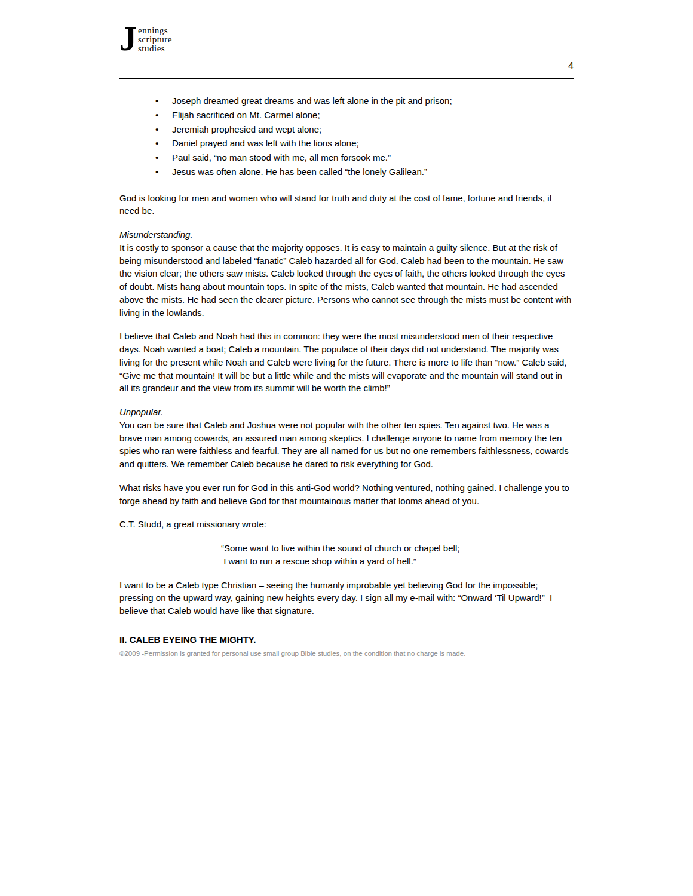J ennings scripture studies
4
Joseph dreamed great dreams and was left alone in the pit and prison;
Elijah sacrificed on Mt. Carmel alone;
Jeremiah prophesied and wept alone;
Daniel prayed and was left with the lions alone;
Paul said, “no man stood with me, all men forsook me.”
Jesus was often alone. He has been called “the lonely Galilean.”
God is looking for men and women who will stand for truth and duty at the cost of fame, fortune and friends, if need be.
Misunderstanding.
It is costly to sponsor a cause that the majority opposes. It is easy to maintain a guilty silence. But at the risk of being misunderstood and labeled “fanatic” Caleb hazarded all for God. Caleb had been to the mountain. He saw the vision clear; the others saw mists. Caleb looked through the eyes of faith, the others looked through the eyes of doubt. Mists hang about mountain tops. In spite of the mists, Caleb wanted that mountain. He had ascended above the mists. He had seen the clearer picture. Persons who cannot see through the mists must be content with living in the lowlands.
I believe that Caleb and Noah had this in common: they were the most misunderstood men of their respective days. Noah wanted a boat; Caleb a mountain. The populace of their days did not understand. The majority was living for the present while Noah and Caleb were living for the future. There is more to life than “now.” Caleb said, “Give me that mountain! It will be but a little while and the mists will evaporate and the mountain will stand out in all its grandeur and the view from its summit will be worth the climb!”
Unpopular.
You can be sure that Caleb and Joshua were not popular with the other ten spies. Ten against two. He was a brave man among cowards, an assured man among skeptics. I challenge anyone to name from memory the ten spies who ran were faithless and fearful. They are all named for us but no one remembers faithlessness, cowards and quitters. We remember Caleb because he dared to risk everything for God.
What risks have you ever run for God in this anti-God world? Nothing ventured, nothing gained. I challenge you to forge ahead by faith and believe God for that mountainous matter that looms ahead of you.
C.T. Studd, a great missionary wrote:
“Some want to live within the sound of church or chapel bell;
I want to run a rescue shop within a yard of hell.”
I want to be a Caleb type Christian – seeing the humanly improbable yet believing God for the impossible; pressing on the upward way, gaining new heights every day. I sign all my e-mail with: “Onward ‘Til Upward!” I believe that Caleb would have like that signature.
II. CALEB EYEING THE MIGHTY.
©2009 -Permission is granted for personal use small group Bible studies, on the condition that no charge is made.